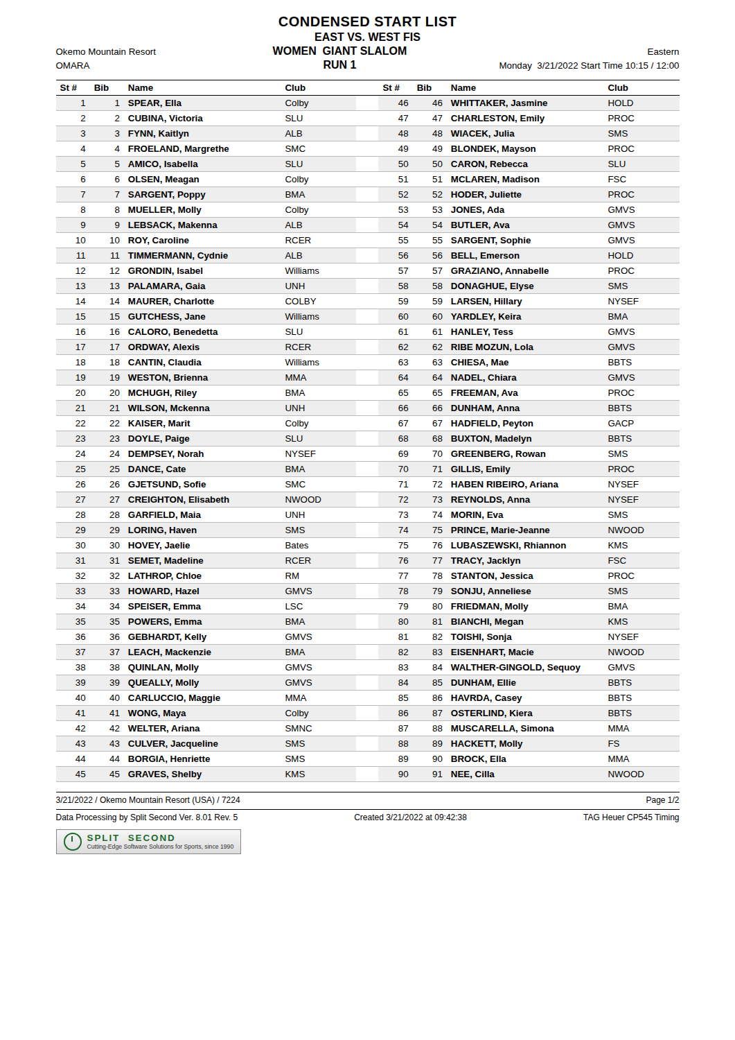CONDENSED START LIST
EAST VS. WEST FIS
Okemo Mountain Resort
OMARA
WOMEN GIANT SLALOM
RUN 1
Eastern
Monday 3/21/2022 Start Time 10:15 / 12:00
| St # | Bib | Name | Club | | St # | Bib | Name | Club |
| --- | --- | --- | --- | --- | --- | --- | --- | --- |
| 1 | 1 | SPEAR, Ella | Colby | | 46 | 46 | WHITTAKER, Jasmine | HOLD |
| 2 | 2 | CUBINA, Victoria | SLU | | 47 | 47 | CHARLESTON, Emily | PROC |
| 3 | 3 | FYNN, Kaitlyn | ALB | | 48 | 48 | WIACEK, Julia | SMS |
| 4 | 4 | FROELAND, Margrethe | SMC | | 49 | 49 | BLONDEK, Mayson | PROC |
| 5 | 5 | AMICO, Isabella | SLU | | 50 | 50 | CARON, Rebecca | SLU |
| 6 | 6 | OLSEN, Meagan | Colby | | 51 | 51 | MCLAREN, Madison | FSC |
| 7 | 7 | SARGENT, Poppy | BMA | | 52 | 52 | HODER, Juliette | PROC |
| 8 | 8 | MUELLER, Molly | Colby | | 53 | 53 | JONES, Ada | GMVS |
| 9 | 9 | LEBSACK, Makenna | ALB | | 54 | 54 | BUTLER, Ava | GMVS |
| 10 | 10 | ROY, Caroline | RCER | | 55 | 55 | SARGENT, Sophie | GMVS |
| 11 | 11 | TIMMERMANN, Cydnie | ALB | | 56 | 56 | BELL, Emerson | HOLD |
| 12 | 12 | GRONDIN, Isabel | Williams | | 57 | 57 | GRAZIANO, Annabelle | PROC |
| 13 | 13 | PALAMARA, Gaia | UNH | | 58 | 58 | DONAGHUE, Elyse | SMS |
| 14 | 14 | MAURER, Charlotte | COLBY | | 59 | 59 | LARSEN, Hillary | NYSEF |
| 15 | 15 | GUTCHESS, Jane | Williams | | 60 | 60 | YARDLEY, Keira | BMA |
| 16 | 16 | CALORO, Benedetta | SLU | | 61 | 61 | HANLEY, Tess | GMVS |
| 17 | 17 | ORDWAY, Alexis | RCER | | 62 | 62 | RIBE MOZUN, Lola | GMVS |
| 18 | 18 | CANTIN, Claudia | Williams | | 63 | 63 | CHIESA, Mae | BBTS |
| 19 | 19 | WESTON, Brienna | MMA | | 64 | 64 | NADEL, Chiara | GMVS |
| 20 | 20 | MCHUGH, Riley | BMA | | 65 | 65 | FREEMAN, Ava | PROC |
| 21 | 21 | WILSON, Mckenna | UNH | | 66 | 66 | DUNHAM, Anna | BBTS |
| 22 | 22 | KAISER, Marit | Colby | | 67 | 67 | HADFIELD, Peyton | GACP |
| 23 | 23 | DOYLE, Paige | SLU | | 68 | 68 | BUXTON, Madelyn | BBTS |
| 24 | 24 | DEMPSEY, Norah | NYSEF | | 69 | 70 | GREENBERG, Rowan | SMS |
| 25 | 25 | DANCE, Cate | BMA | | 70 | 71 | GILLIS, Emily | PROC |
| 26 | 26 | GJETSUND, Sofie | SMC | | 71 | 72 | HABEN RIBEIRO, Ariana | NYSEF |
| 27 | 27 | CREIGHTON, Elisabeth | NWOOD | | 72 | 73 | REYNOLDS, Anna | NYSEF |
| 28 | 28 | GARFIELD, Maia | UNH | | 73 | 74 | MORIN, Eva | SMS |
| 29 | 29 | LORING, Haven | SMS | | 74 | 75 | PRINCE, Marie-Jeanne | NWOOD |
| 30 | 30 | HOVEY, Jaelie | Bates | | 75 | 76 | LUBASZEWSKI, Rhiannon | KMS |
| 31 | 31 | SEMET, Madeline | RCER | | 76 | 77 | TRACY, Jacklyn | FSC |
| 32 | 32 | LATHROP, Chloe | RM | | 77 | 78 | STANTON, Jessica | PROC |
| 33 | 33 | HOWARD, Hazel | GMVS | | 78 | 79 | SONJU, Anneliese | SMS |
| 34 | 34 | SPEISER, Emma | LSC | | 79 | 80 | FRIEDMAN, Molly | BMA |
| 35 | 35 | POWERS, Emma | BMA | | 80 | 81 | BIANCHI, Megan | KMS |
| 36 | 36 | GEBHARDT, Kelly | GMVS | | 81 | 82 | TOISHI, Sonja | NYSEF |
| 37 | 37 | LEACH, Mackenzie | BMA | | 82 | 83 | EISENHART, Macie | NWOOD |
| 38 | 38 | QUINLAN, Molly | GMVS | | 83 | 84 | WALTHER-GINGOLD, Sequoy | GMVS |
| 39 | 39 | QUEALLY, Molly | GMVS | | 84 | 85 | DUNHAM, Ellie | BBTS |
| 40 | 40 | CARLUCCIO, Maggie | MMA | | 85 | 86 | HAVRDA, Casey | BBTS |
| 41 | 41 | WONG, Maya | Colby | | 86 | 87 | OSTERLIND, Kiera | BBTS |
| 42 | 42 | WELTER, Ariana | SMNC | | 87 | 88 | MUSCARELLA, Simona | MMA |
| 43 | 43 | CULVER, Jacqueline | SMS | | 88 | 89 | HACKETT, Molly | FS |
| 44 | 44 | BORGIA, Henriette | SMS | | 89 | 90 | BROCK, Ella | MMA |
| 45 | 45 | GRAVES, Shelby | KMS | | 90 | 91 | NEE, Cilla | NWOOD |
3/21/2022 / Okemo Mountain Resort (USA) / 7224 Page 1/2
Data Processing by Split Second Ver. 8.01 Rev. 5 Created 3/21/2022 at 09:42:38 TAG Heuer CP545 Timing
SPLIT SECOND
Cutting-Edge Software Solutions for Sports, since 1990